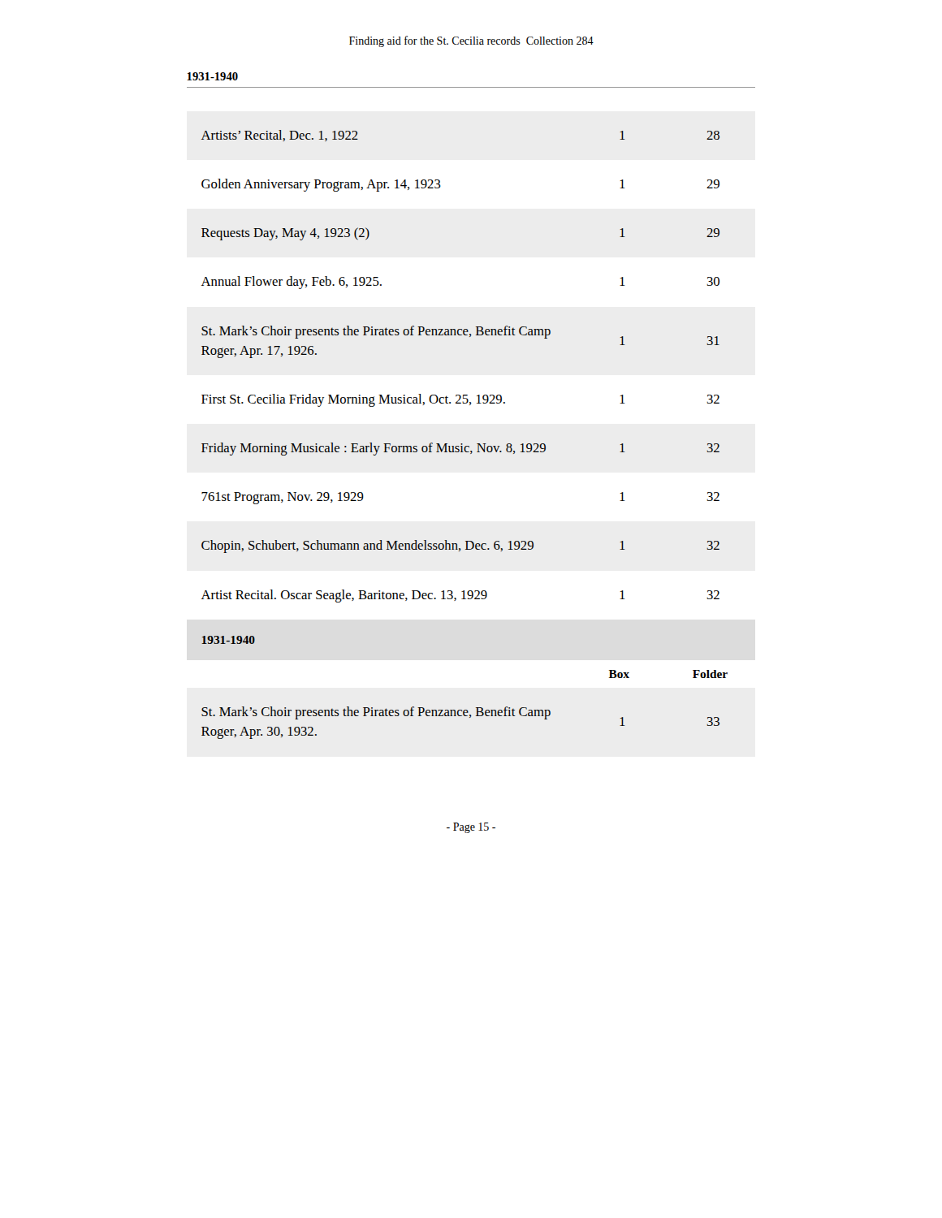Finding aid for the St. Cecilia records Collection 284
1931-1940
| Artists’ Recital, Dec. 1, 1922 | 1 | 28 |
| Golden Anniversary Program, Apr. 14, 1923 | 1 | 29 |
| Requests Day, May 4, 1923 (2) | 1 | 29 |
| Annual Flower day, Feb. 6, 1925. | 1 | 30 |
| St. Mark’s Choir presents the Pirates of Penzance, Benefit Camp Roger, Apr. 17, 1926. | 1 | 31 |
| First St. Cecilia Friday Morning Musical, Oct. 25, 1929. | 1 | 32 |
| Friday Morning Musicale : Early Forms of Music, Nov. 8, 1929 | 1 | 32 |
| 761st Program, Nov. 29, 1929 | 1 | 32 |
| Chopin, Schubert, Schumann and Mendelssohn, Dec. 6, 1929 | 1 | 32 |
| Artist Recital. Oscar Seagle, Baritone, Dec. 13, 1929 | 1 | 32 |
| 1931-1940 |
| | Box | Folder |
| St. Mark’s Choir presents the Pirates of Penzance, Benefit Camp Roger, Apr. 30, 1932. | 1 | 33 |
- Page 15 -